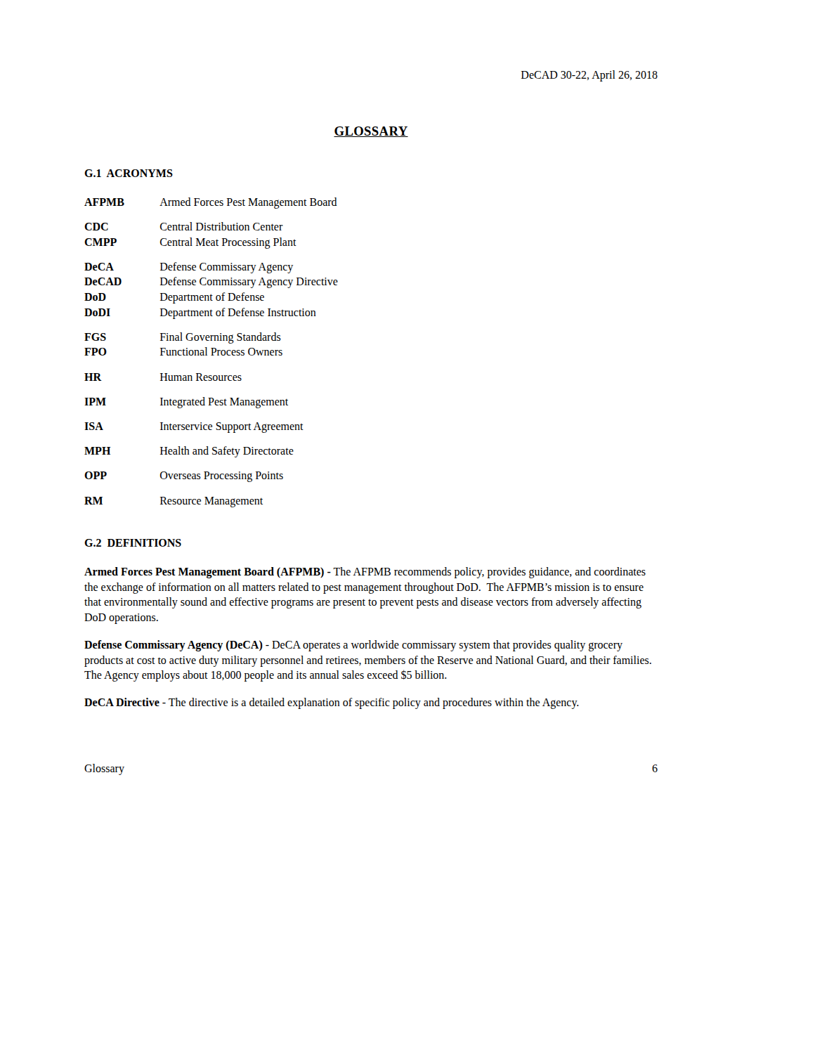DeCAD 30-22, April 26, 2018
GLOSSARY
G.1 ACRONYMS
| AFPMB | Armed Forces Pest Management Board |
| CDC | Central Distribution Center |
| CMPP | Central Meat Processing Plant |
| DeCA | Defense Commissary Agency |
| DeCAD | Defense Commissary Agency Directive |
| DoD | Department of Defense |
| DoDI | Department of Defense Instruction |
| FGS | Final Governing Standards |
| FPO | Functional Process Owners |
| HR | Human Resources |
| IPM | Integrated Pest Management |
| ISA | Interservice Support Agreement |
| MPH | Health and Safety Directorate |
| OPP | Overseas Processing Points |
| RM | Resource Management |
G.2 DEFINITIONS
Armed Forces Pest Management Board (AFPMB) - The AFPMB recommends policy, provides guidance, and coordinates the exchange of information on all matters related to pest management throughout DoD. The AFPMB’s mission is to ensure that environmentally sound and effective programs are present to prevent pests and disease vectors from adversely affecting DoD operations.
Defense Commissary Agency (DeCA) - DeCA operates a worldwide commissary system that provides quality grocery products at cost to active duty military personnel and retirees, members of the Reserve and National Guard, and their families. The Agency employs about 18,000 people and its annual sales exceed $5 billion.
DeCA Directive - The directive is a detailed explanation of specific policy and procedures within the Agency.
Glossary 6